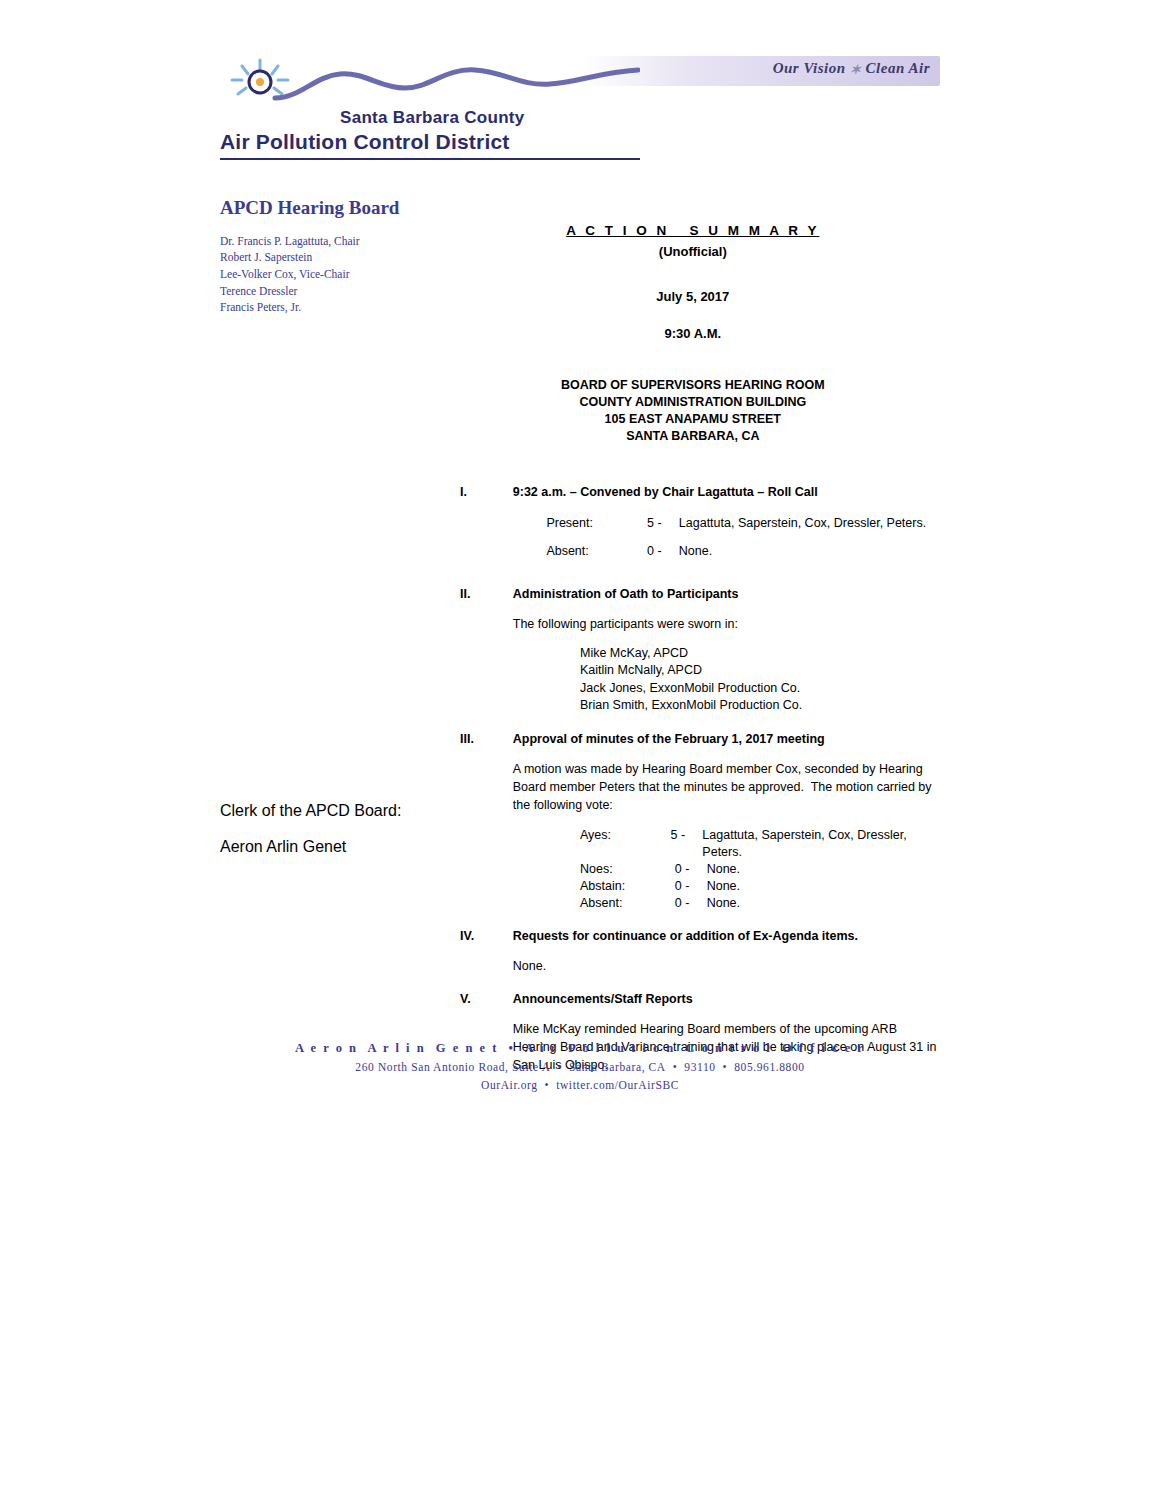Our Vision ✶ Clean Air
Santa Barbara County
Air Pollution Control District
APCD Hearing Board
Dr. Francis P. Lagattuta, Chair
Robert J. Saperstein
Lee-Volker Cox, Vice-Chair
Terence Dressler
Francis Peters, Jr.
Clerk of the APCD Board:
Aeron Arlin Genet
A C T I O N S U M M A R Y
(Unofficial)
July 5, 2017
9:30 A.M.
BOARD OF SUPERVISORS HEARING ROOM
COUNTY ADMINISTRATION BUILDING
105 EAST ANAPAMU STREET
SANTA BARBARA, CA
I.
9:32 a.m. – Convened by Chair Lagattuta – Roll Call
Present:
5 -
Lagattuta, Saperstein, Cox, Dressler, Peters.
Absent:
0 -
None.
II.
Administration of Oath to Participants
The following participants were sworn in:
Mike McKay, APCD
Kaitlin McNally, APCD
Jack Jones, ExxonMobil Production Co.
Brian Smith, ExxonMobil Production Co.
III.
Approval of minutes of the February 1, 2017 meeting
A motion was made by Hearing Board member Cox, seconded by Hearing Board member Peters that the minutes be approved. The motion carried by the following vote:
Ayes:
5 -
Lagattuta, Saperstein, Cox, Dressler, Peters.
Noes:
0 -
None.
Abstain:
0 -
None.
Absent:
0 -
None.
IV.
Requests for continuance or addition of Ex-Agenda items.
None.
V.
Announcements/Staff Reports
Mike McKay reminded Hearing Board members of the upcoming ARB Hearing Board and Variance training that will be taking place on August 31 in San Luis Obispo.
A e r o n A r l i n G e n e t • A i r P o l l u t i o n C o n t r o l O f f i c e r
260 North San Antonio Road, Suite A • Santa Barbara, CA • 93110 • 805.961.8800
OurAir.org • twitter.com/OurAirSBC